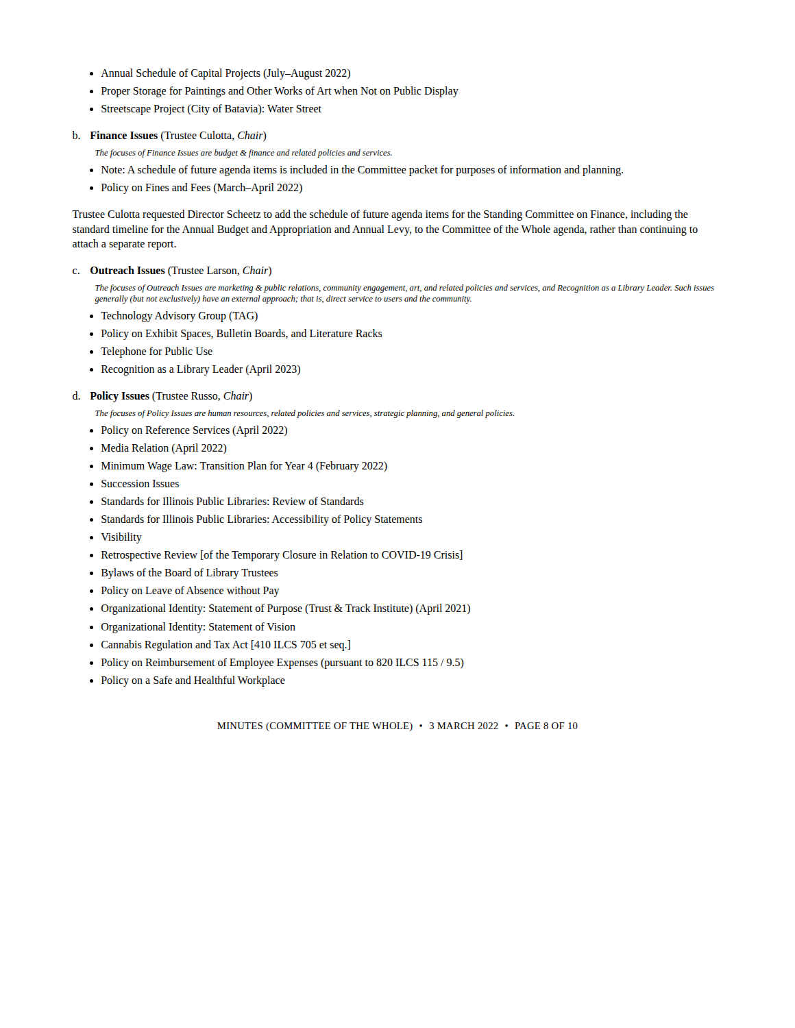Annual Schedule of Capital Projects (July–August 2022)
Proper Storage for Paintings and Other Works of Art when Not on Public Display
Streetscape Project (City of Batavia): Water Street
b. Finance Issues (Trustee Culotta, Chair)
The focuses of Finance Issues are budget & finance and related policies and services.
Note: A schedule of future agenda items is included in the Committee packet for purposes of information and planning.
Policy on Fines and Fees (March–April 2022)
Trustee Culotta requested Director Scheetz to add the schedule of future agenda items for the Standing Committee on Finance, including the standard timeline for the Annual Budget and Appropriation and Annual Levy, to the Committee of the Whole agenda, rather than continuing to attach a separate report.
c. Outreach Issues (Trustee Larson, Chair)
The focuses of Outreach Issues are marketing & public relations, community engagement, art, and related policies and services, and Recognition as a Library Leader. Such issues generally (but not exclusively) have an external approach; that is, direct service to users and the community.
Technology Advisory Group (TAG)
Policy on Exhibit Spaces, Bulletin Boards, and Literature Racks
Telephone for Public Use
Recognition as a Library Leader (April 2023)
d. Policy Issues (Trustee Russo, Chair)
The focuses of Policy Issues are human resources, related policies and services, strategic planning, and general policies.
Policy on Reference Services (April 2022)
Media Relation (April 2022)
Minimum Wage Law: Transition Plan for Year 4 (February 2022)
Succession Issues
Standards for Illinois Public Libraries: Review of Standards
Standards for Illinois Public Libraries: Accessibility of Policy Statements
Visibility
Retrospective Review [of the Temporary Closure in Relation to COVID-19 Crisis]
Bylaws of the Board of Library Trustees
Policy on Leave of Absence without Pay
Organizational Identity: Statement of Purpose (Trust & Track Institute) (April 2021)
Organizational Identity: Statement of Vision
Cannabis Regulation and Tax Act [410 ILCS 705 et seq.]
Policy on Reimbursement of Employee Expenses (pursuant to 820 ILCS 115 / 9.5)
Policy on a Safe and Healthful Workplace
MINUTES (COMMITTEE OF THE WHOLE) • 3 MARCH 2022 • PAGE 8 OF 10